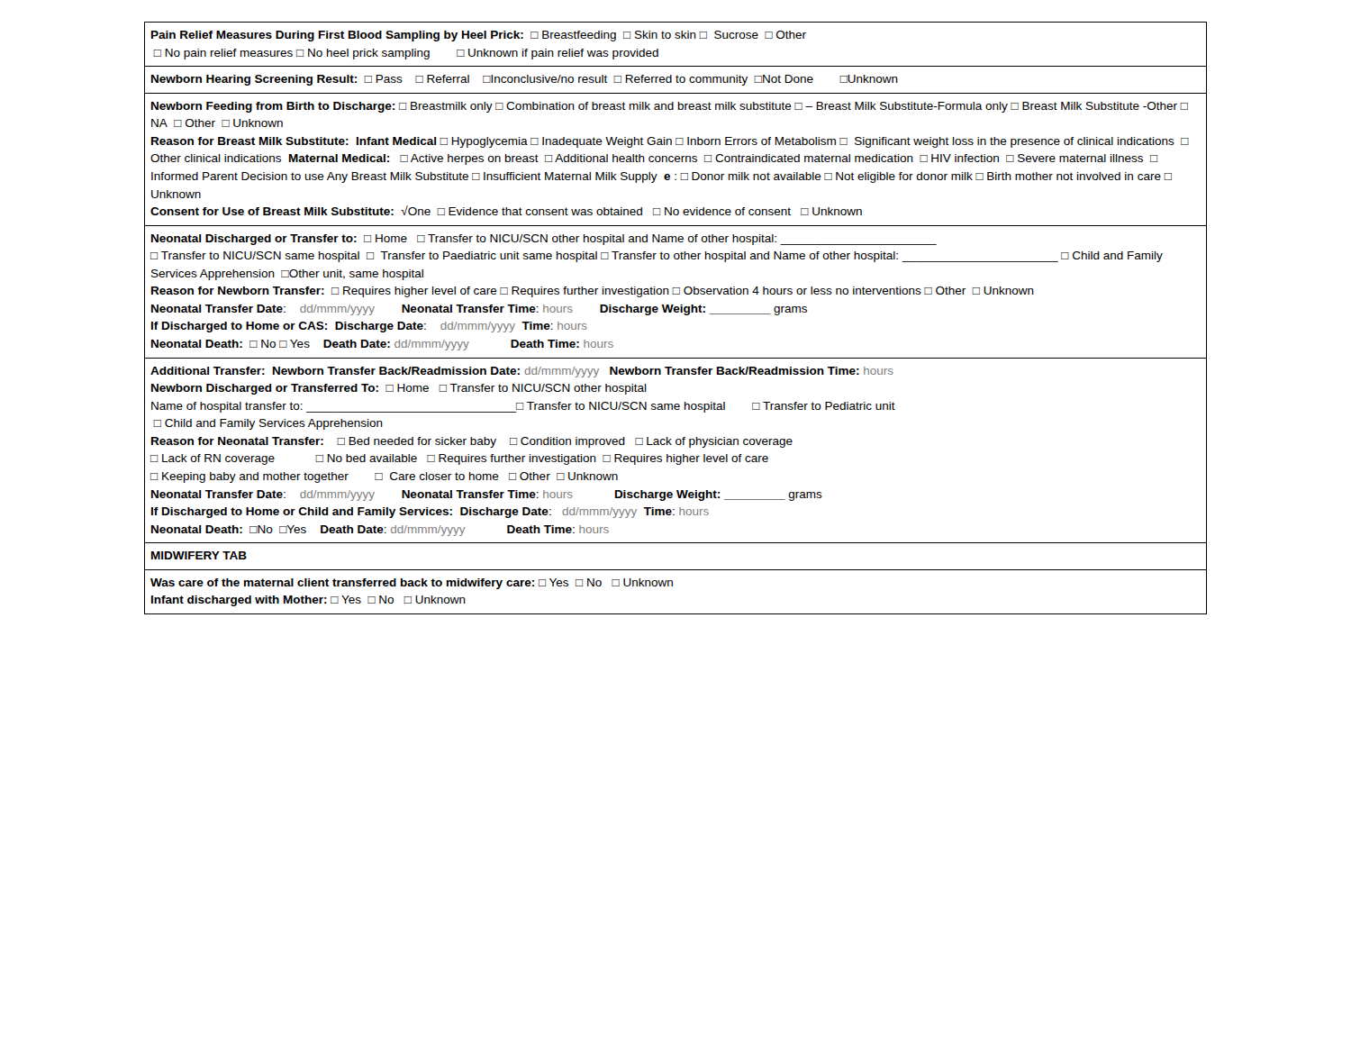| Pain Relief Measures During First Blood Sampling by Heel Prick: □ Breastfeeding □ Skin to skin □ Sucrose □ Other □ No pain relief measures □ No heel prick sampling □ Unknown if pain relief was provided |
| Newborn Hearing Screening Result: □ Pass □ Referral □Inconclusive/no result □ Referred to community □Not Done □Unknown |
| Newborn Feeding from Birth to Discharge: □ Breastmilk only □ Combination of breast milk and breast milk substitute □ – Breast Milk Substitute-Formula only □ Breast Milk Substitute -Other □ NA □ Other □ Unknown Reason for Breast Milk Substitute: Infant Medical □ Hypoglycemia □ Inadequate Weight Gain □ Inborn Errors of Metabolism □ Significant weight loss in the presence of clinical indications □ Other clinical indications Maternal Medical: □ Active herpes on breast □ Additional health concerns □ Contraindicated maternal medication □ HIV infection □ Severe maternal illness □ Informed Parent Decision to use Any Breast Milk Substitute □ Insufficient Maternal Milk Supply e : □ Donor milk not available □ Not eligible for donor milk □ Birth mother not involved in care □ Unknown Consent for Use of Breast Milk Substitute: √One □ Evidence that consent was obtained □ No evidence of consent □ Unknown |
| Neonatal Discharged or Transfer to: □ Home □ Transfer to NICU/SCN other hospital and Name of other hospital: _______________________ □ Transfer to NICU/SCN same hospital □ Transfer to Paediatric unit same hospital □ Transfer to other hospital and Name of other hospital: _______________________ □ Child and Family Services Apprehension □Other unit, same hospital Reason for Newborn Transfer: □ Requires higher level of care □ Requires further investigation □ Observation 4 hours or less no interventions □ Other □ Unknown Neonatal Transfer Date : dd/mmm/yyyy Neonatal Transfer Time : hours Discharge Weight: _________ grams If Discharged to Home or CAS: Discharge Date : dd/mmm/yyyy Time : hours Neonatal Death: □ No □ Yes Death Date: dd/mmm/yyyy Death Time: hours |
| Additional Transfer: Newborn Transfer Back/Readmission Date: dd/mmm/yyyy Newborn Transfer Back/Readmission Time: hours Newborn Discharged or Transferred To: □ Home □ Transfer to NICU/SCN other hospital Name of hospital transfer to: _______________________________ □ Transfer to NICU/SCN same hospital □ Transfer to Pediatric unit □ Child and Family Services Apprehension Reason for Neonatal Transfer: □ Bed needed for sicker baby □ Condition improved □ Lack of physician coverage □ Lack of RN coverage □ No bed available □ Requires further investigation □ Requires higher level of care □ Keeping baby and mother together □ Care closer to home □ Other □ Unknown Neonatal Transfer Date : dd/mmm/yyyy Neonatal Transfer Time : hours Discharge Weight: _________ grams If Discharged to Home or Child and Family Services: Discharge Date : dd/mmm/yyyy Time : hours Neonatal Death: □No □Yes Death Date : dd/mmm/yyyy Death Time : hours |
| MIDWIFERY TAB |
| Was care of the maternal client transferred back to midwifery care: □ Yes □ No □ Unknown Infant discharged with Mother: □ Yes □ No □ Unknown |